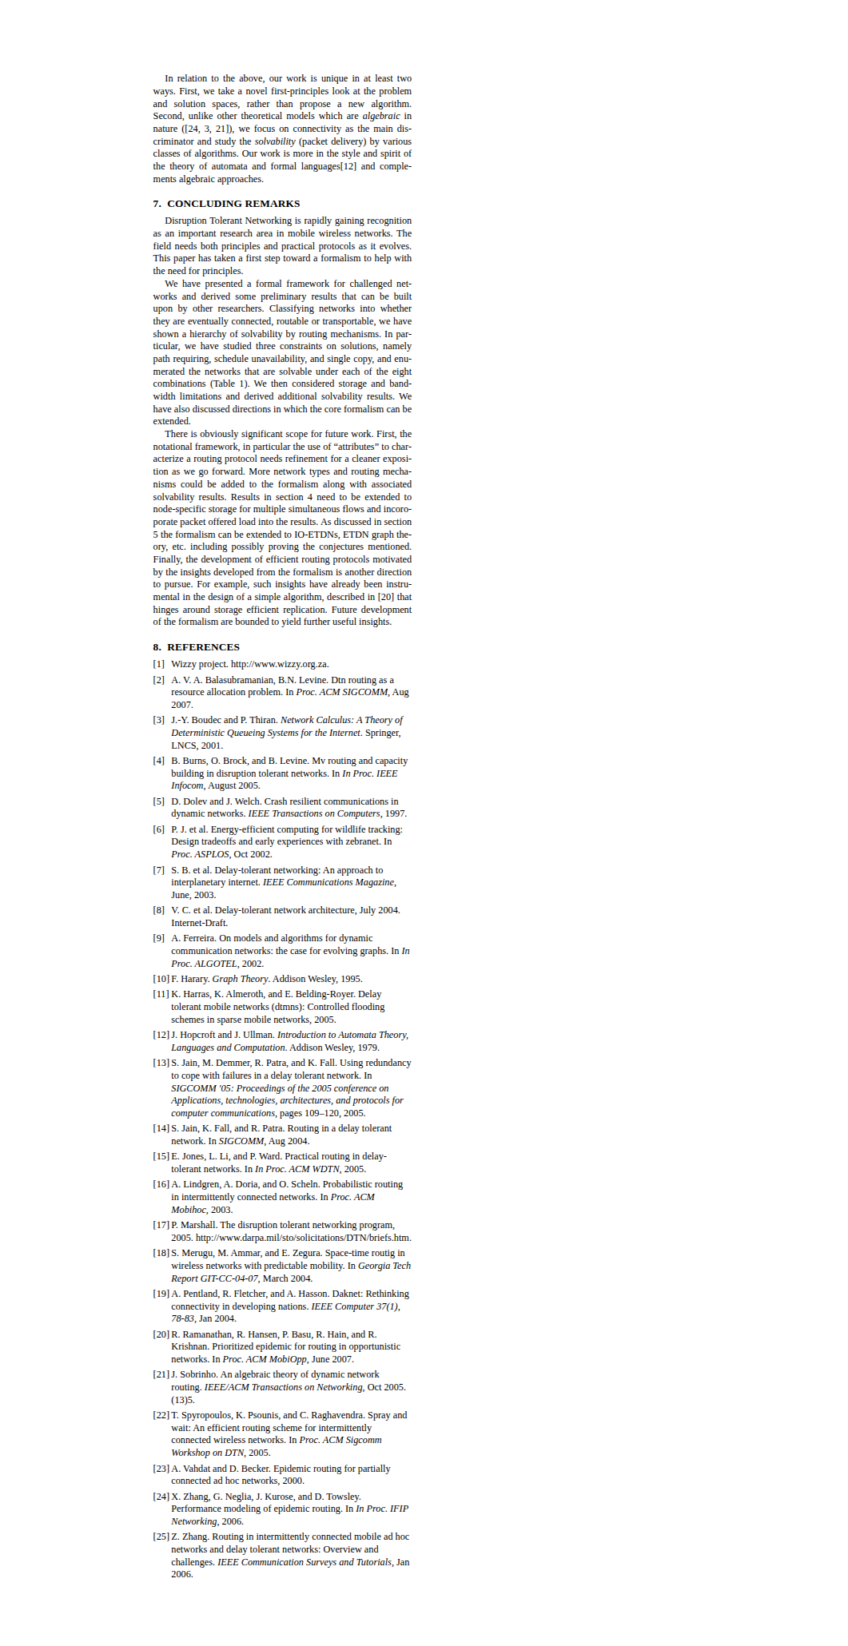In relation to the above, our work is unique in at least two ways. First, we take a novel first-principles look at the problem and solution spaces, rather than propose a new algorithm. Second, unlike other theoretical models which are algebraic in nature ([24, 3, 21]), we focus on connectivity as the main discriminator and study the solvability (packet delivery) by various classes of algorithms. Our work is more in the style and spirit of the theory of automata and formal languages[12] and complements algebraic approaches.
7. CONCLUDING REMARKS
Disruption Tolerant Networking is rapidly gaining recognition as an important research area in mobile wireless networks. The field needs both principles and practical protocols as it evolves. This paper has taken a first step toward a formalism to help with the need for principles.
We have presented a formal framework for challenged networks and derived some preliminary results that can be built upon by other researchers. Classifying networks into whether they are eventually connected, routable or transportable, we have shown a hierarchy of solvability by routing mechanisms. In particular, we have studied three constraints on solutions, namely path requiring, schedule unavailability, and single copy, and enumerated the networks that are solvable under each of the eight combinations (Table 1). We then considered storage and bandwidth limitations and derived additional solvability results. We have also discussed directions in which the core formalism can be extended.
There is obviously significant scope for future work. First, the notational framework, in particular the use of “attributes” to characterize a routing protocol needs refinement for a cleaner exposition as we go forward. More network types and routing mechanisms could be added to the formalism along with associated solvability results. Results in section 4 need to be extended to node-specific storage for multiple simultaneous flows and incoroporate packet offered load into the results. As discussed in section 5 the formalism can be extended to IO-ETDNs, ETDN graph theory, etc. including possibly proving the conjectures mentioned. Finally, the development of efficient routing protocols motivated by the insights developed from the formalism is another direction to pursue. For example, such insights have already been instrumental in the design of a simple algorithm, described in [20] that hinges around storage efficient replication. Future development of the formalism are bounded to yield further useful insights.
8. REFERENCES
Wizzy project. http://www.wizzy.org.za.
A. V. A. Balasubramanian, B.N. Levine. Dtn routing as a resource allocation problem. In Proc. ACM SIGCOMM, Aug 2007.
J.-Y. Boudec and P. Thiran. Network Calculus: A Theory of Deterministic Queueing Systems for the Internet. Springer, LNCS, 2001.
B. Burns, O. Brock, and B. Levine. Mv routing and capacity building in disruption tolerant networks. In In Proc. IEEE Infocom, August 2005.
D. Dolev and J. Welch. Crash resilient communications in dynamic networks. IEEE Transactions on Computers, 1997.
P. J. et al. Energy-efficient computing for wildlife tracking: Design tradeoffs and early experiences with zebranet. In Proc. ASPLOS, Oct 2002.
S. B. et al. Delay-tolerant networking: An approach to interplanetary internet. IEEE Communications Magazine, June, 2003.
V. C. et al. Delay-tolerant network architecture, July 2004. Internet-Draft.
A. Ferreira. On models and algorithms for dynamic communication networks: the case for evolving graphs. In In Proc. ALGOTEL, 2002.
F. Harary. Graph Theory. Addison Wesley, 1995.
K. Harras, K. Almeroth, and E. Belding-Royer. Delay tolerant mobile networks (dtmns): Controlled flooding schemes in sparse mobile networks, 2005.
J. Hopcroft and J. Ullman. Introduction to Automata Theory, Languages and Computation. Addison Wesley, 1979.
S. Jain, M. Demmer, R. Patra, and K. Fall. Using redundancy to cope with failures in a delay tolerant network. In SIGCOMM '05: Proceedings of the 2005 conference on Applications, technologies, architectures, and protocols for computer communications, pages 109–120, 2005.
S. Jain, K. Fall, and R. Patra. Routing in a delay tolerant network. In SIGCOMM, Aug 2004.
E. Jones, L. Li, and P. Ward. Practical routing in delay-tolerant networks. In In Proc. ACM WDTN, 2005.
A. Lindgren, A. Doria, and O. Scheln. Probabilistic routing in intermittently connected networks. In Proc. ACM Mobihoc, 2003.
P. Marshall. The disruption tolerant networking program, 2005. http://www.darpa.mil/sto/solicitations/DTN/briefs.htm.
S. Merugu, M. Ammar, and E. Zegura. Space-time routig in wireless networks with predictable mobility. In Georgia Tech Report GIT-CC-04-07, March 2004.
A. Pentland, R. Fletcher, and A. Hasson. Daknet: Rethinking connectivity in developing nations. IEEE Computer 37(1), 78-83, Jan 2004.
R. Ramanathan, R. Hansen, P. Basu, R. Hain, and R. Krishnan. Prioritized epidemic for routing in opportunistic networks. In Proc. ACM MobiOpp, June 2007.
J. Sobrinho. An algebraic theory of dynamic network routing. IEEE/ACM Transactions on Networking, Oct 2005. (13)5.
T. Spyropoulos, K. Psounis, and C. Raghavendra. Spray and wait: An efficient routing scheme for intermittently connected wireless networks. In Proc. ACM Sigcomm Workshop on DTN, 2005.
A. Vahdat and D. Becker. Epidemic routing for partially connected ad hoc networks, 2000.
X. Zhang, G. Neglia, J. Kurose, and D. Towsley. Performance modeling of epidemic routing. In In Proc. IFIP Networking, 2006.
Z. Zhang. Routing in intermittently connected mobile ad hoc networks and delay tolerant networks: Overview and challenges. IEEE Communication Surveys and Tutorials, Jan 2006.